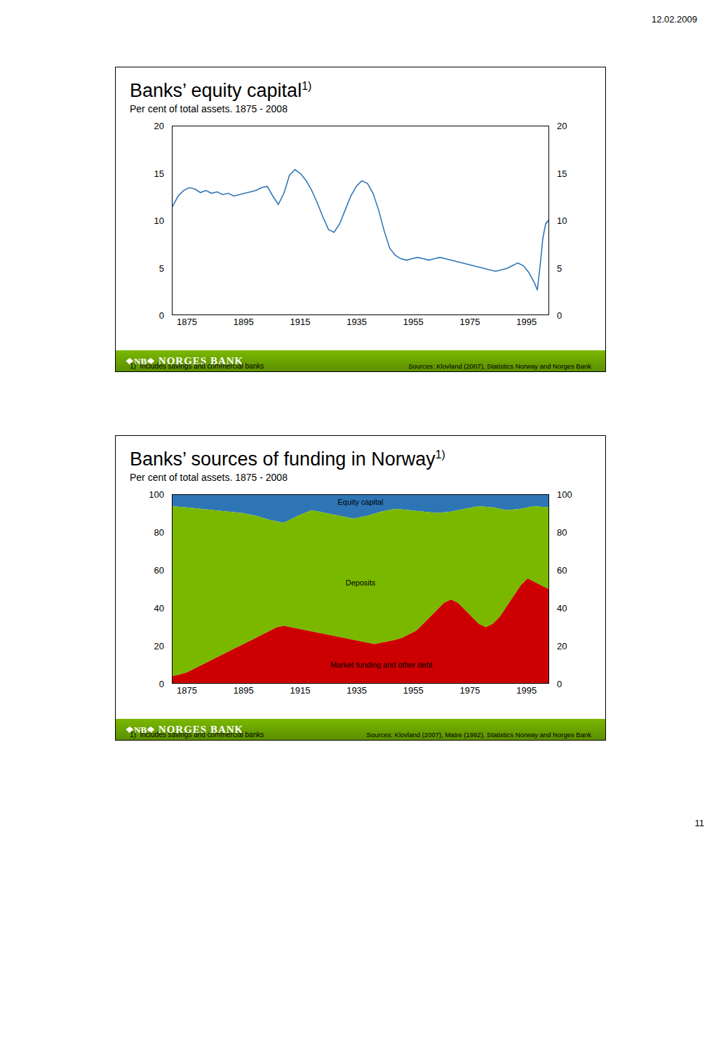12.02.2009
Banks’ equity capital1)
Per cent of total assets. 1875 - 2008
20
15
10
5
0
20
15
10
5
0
1875
1895
1915
1935
1955
1975
1995
1) Includes savings and commercial banks
Sources: Klovland (2007), Statistics Norway and Norges Bank
❖NB❖ NORGES BANK
Banks’ sources of funding in Norway1)
Per cent of total assets. 1875 - 2008
100
80
60
40
20
0
100
80
60
40
20
0
Equity capital Deposits Market funding and other debt
1875
1895
1915
1935
1955
1975
1995
1) Includes savings and commercial banks
Sources: Klovland (2007), Matre (1992), Statistics Norway and Norges Bank
❖NB❖ NORGES BANK
11